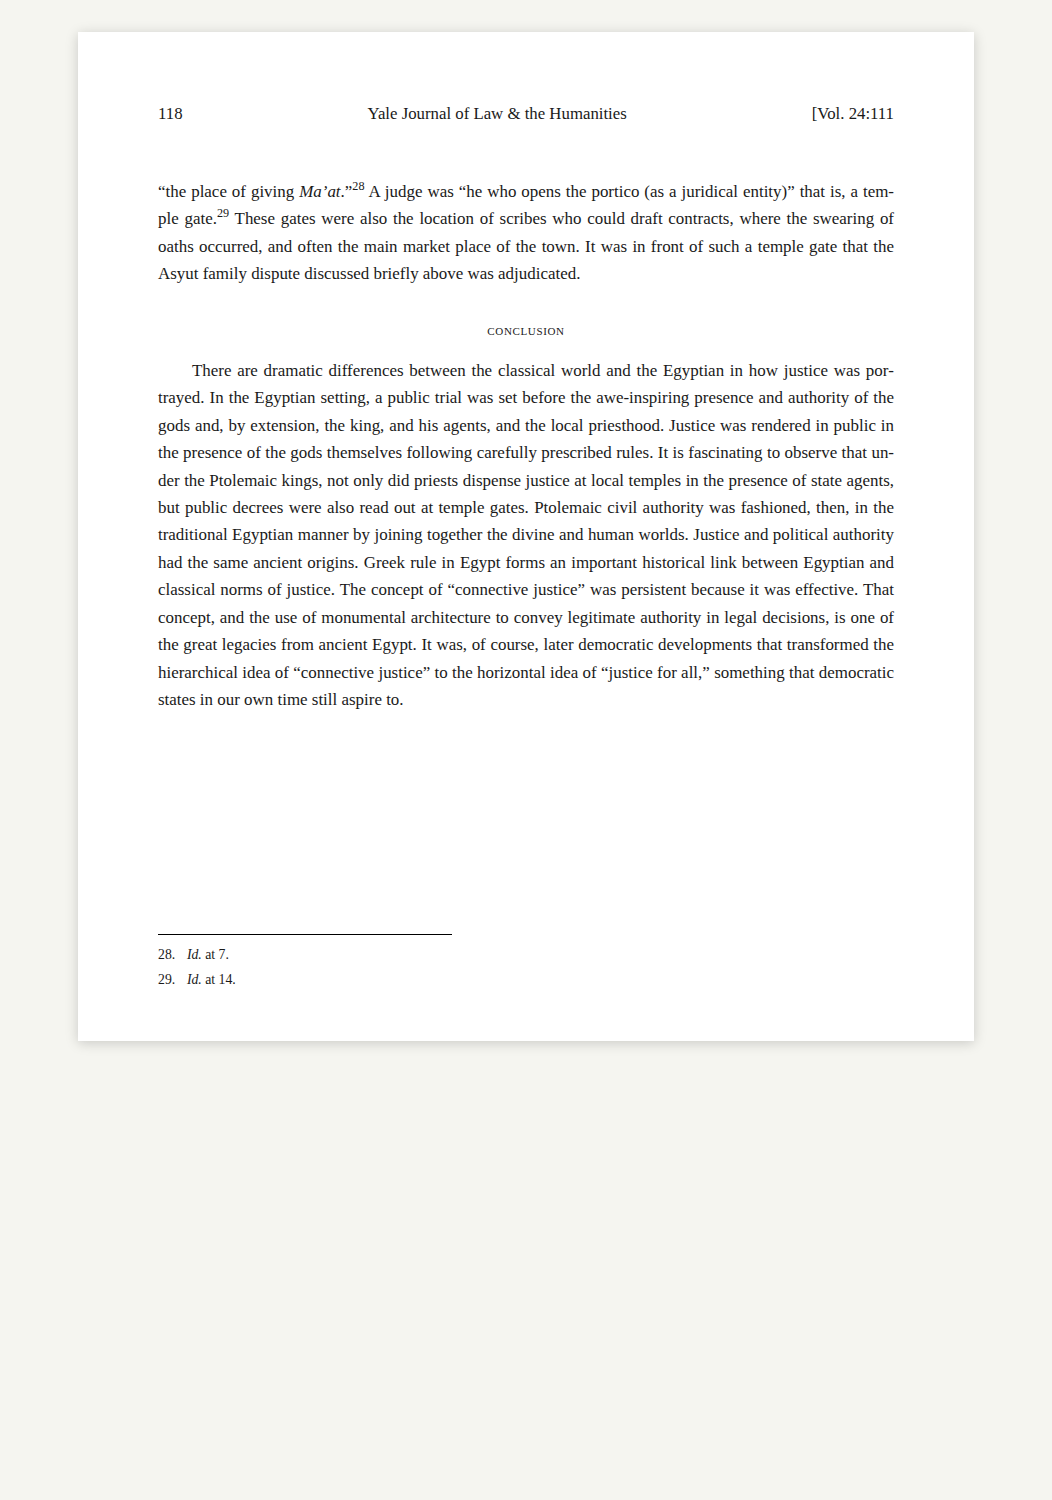118 Yale Journal of Law & the Humanities [Vol. 24:111
“the place of giving Ma’at.”28 A judge was “he who opens the portico (as a juridical entity)” that is, a temple gate.29 These gates were also the location of scribes who could draft contracts, where the swearing of oaths occurred, and often the main market place of the town. It was in front of such a temple gate that the Asyut family dispute discussed briefly above was adjudicated.
Conclusion
There are dramatic differences between the classical world and the Egyptian in how justice was portrayed. In the Egyptian setting, a public trial was set before the awe-inspiring presence and authority of the gods and, by extension, the king, and his agents, and the local priesthood. Justice was rendered in public in the presence of the gods themselves following carefully prescribed rules. It is fascinating to observe that under the Ptolemaic kings, not only did priests dispense justice at local temples in the presence of state agents, but public decrees were also read out at temple gates. Ptolemaic civil authority was fashioned, then, in the traditional Egyptian manner by joining together the divine and human worlds. Justice and political authority had the same ancient origins. Greek rule in Egypt forms an important historical link between Egyptian and classical norms of justice. The concept of “connective justice” was persistent because it was effective. That concept, and the use of monumental architecture to convey legitimate authority in legal decisions, is one of the great legacies from ancient Egypt. It was, of course, later democratic developments that transformed the hierarchical idea of “connective justice” to the horizontal idea of “justice for all,” something that democratic states in our own time still aspire to.
28. Id. at 7.
29. Id. at 14.